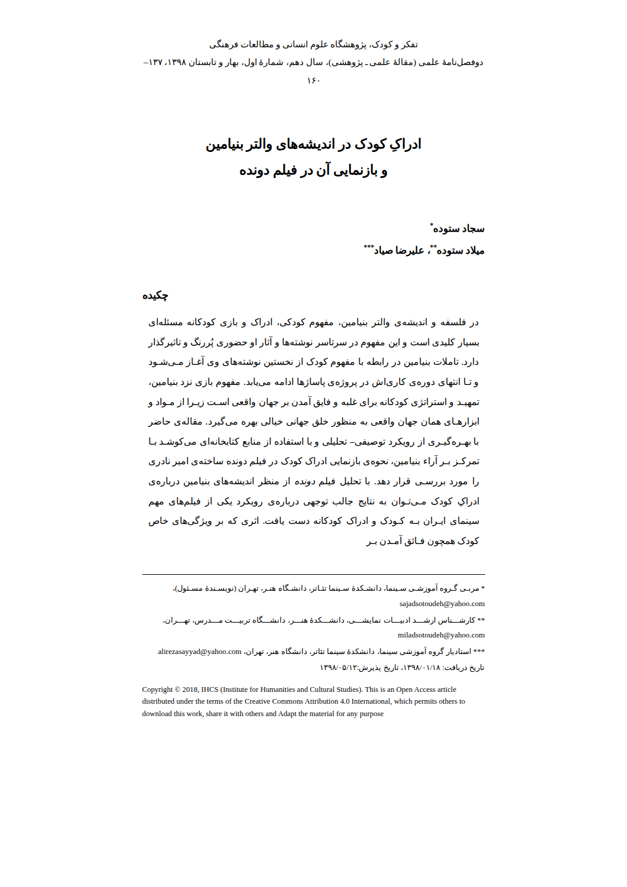تفکر و کودک، پژوهشگاه علوم انسانی و مطالعات فرهنگی
دوفصل‌نامهٔ علمی (مقالهٔ علمی ـ پژوهشی)، سال دهم، شمارهٔ اول، بهار و تابستان ۱۳۹۸، ۱۳۷–۱۶۰
ادراکِ کودک در اندیشه‌های والتر بنیامین
و بازنمایی آن در فیلم دونده
سجاد ستوده*
میلاد ستوده**، علیرضا صیاد***
چکیده
در فلسفه و اندیشه‌ی والتر بنیامین، مفهوم کودکی، ادراک و بازی کودکانه مسئله‌ای بسیار کلیدی است و این مفهوم در سرتاسر نوشته‌ها و آثار او حضوری پُررنگ و تاثیرگذار دارد. تاملات بنیامین در رابطه با مفهوم کودک از نخستین نوشته‌های وی آغـاز مـی‌شـود و تـا انتهای دوره‌ی کاری‌اش در پروژه‌ی پاساژها ادامه می‌یابد. مفهوم بازی نزد بنیامین، تمهیـد و استراتژی کودکانه برای غلبه و فایق آمدن بر جهان واقعی اسـت زیـرا از مـواد و ابزارهـای همان جهان واقعی به منظور خلق جهانی خیالی بهره می‌گیرد. مقاله‌ی حاضر با بهـره‌گیـری از رویکرد توصیفی– تحلیلی و با استفاده از منابع کتابخانه‌ای می‌کوشـد بـا تمرکـز بـر آراء بنیامین، نحوه‌ی بازنمایی ادراک کودک در فیلم دونده ساخته‌ی امیر نادری را مورد بررسـی قرار دهد. با تحلیل فیلم دونده از منظر اندیشه‌های بنیامین درباره‌ی ادراکِ کودک مـی‌تـوان به نتایج جالب توجهی درباره‌ی رویکرد یکی از فیلم‌های مهم سینمای ایـران بـه کـودک و ادراک کودکانه دست یافت. اثری که بر ویژگی‌های خاص کودک همچون فـائق آمـدن بـر
* مربـی گـروه آموزشـی سـینما، دانشـکدهٔ سـینما تئـاتر، دانشـگاه هنـر، تهـران (نویسـندهٔ مسـئول)، sajadsotoudeh@yahoo.com
** کارشـــناس ارشـــد ادبیـــات نمایشـــی، دانشـــکدهٔ هنـــر، دانشـــگاه تربیـــت مـــدرس، تهـــران، miladsotoudeh@yahoo.com
*** استادیار گروه آموزشی سینما، دانشکدهٔ سینما تئاتر، دانشگاه هنر، تهران، alirezasayyad@yahoo.com
تاریخ دریافت: ۱۳۹۸/۰۱/۱۸، تاریخ پذیرش:۱۳۹۸/۰۵/۱۲
Copyright © 2018, IHCS (Institute for Humanities and Cultural Studies). This is an Open Access article distributed under the terms of the Creative Commons Attribution 4.0 International, which permits others to download this work, share it with others and Adapt the material for any purpose